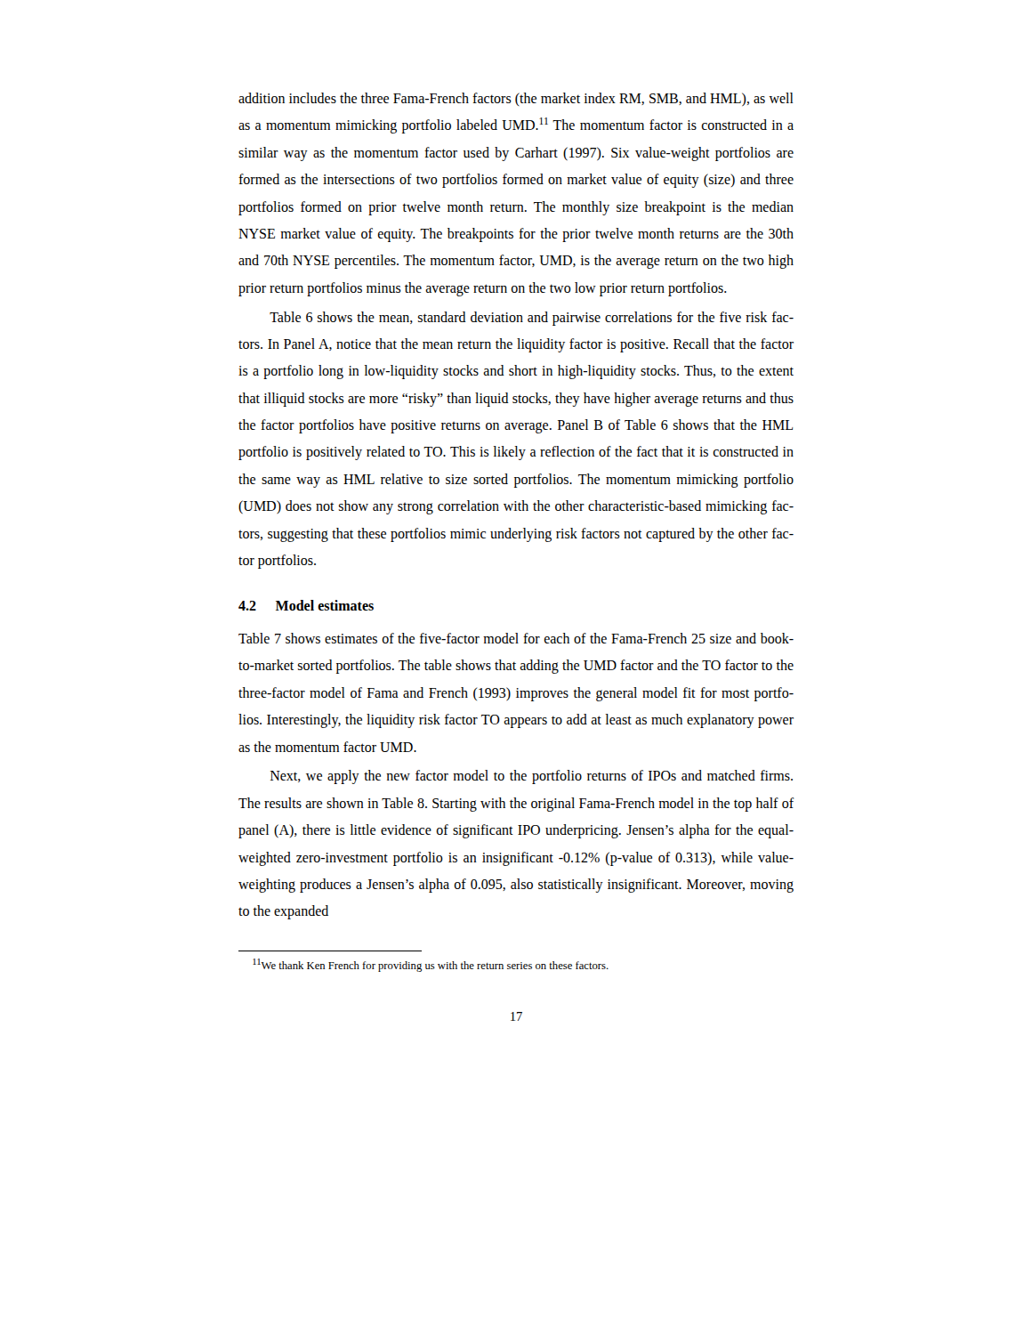addition includes the three Fama-French factors (the market index RM, SMB, and HML), as well as a momentum mimicking portfolio labeled UMD.11 The momentum factor is constructed in a similar way as the momentum factor used by Carhart (1997). Six value-weight portfolios are formed as the intersections of two portfolios formed on market value of equity (size) and three portfolios formed on prior twelve month return. The monthly size breakpoint is the median NYSE market value of equity. The breakpoints for the prior twelve month returns are the 30th and 70th NYSE percentiles. The momentum factor, UMD, is the average return on the two high prior return portfolios minus the average return on the two low prior return portfolios.
Table 6 shows the mean, standard deviation and pairwise correlations for the five risk factors. In Panel A, notice that the mean return the liquidity factor is positive. Recall that the factor is a portfolio long in low-liquidity stocks and short in high-liquidity stocks. Thus, to the extent that illiquid stocks are more “risky” than liquid stocks, they have higher average returns and thus the factor portfolios have positive returns on average. Panel B of Table 6 shows that the HML portfolio is positively related to TO. This is likely a reflection of the fact that it is constructed in the same way as HML relative to size sorted portfolios. The momentum mimicking portfolio (UMD) does not show any strong correlation with the other characteristic-based mimicking factors, suggesting that these portfolios mimic underlying risk factors not captured by the other factor portfolios.
4.2 Model estimates
Table 7 shows estimates of the five-factor model for each of the Fama-French 25 size and book-to-market sorted portfolios. The table shows that adding the UMD factor and the TO factor to the three-factor model of Fama and French (1993) improves the general model fit for most portfolios. Interestingly, the liquidity risk factor TO appears to add at least as much explanatory power as the momentum factor UMD.
Next, we apply the new factor model to the portfolio returns of IPOs and matched firms. The results are shown in Table 8. Starting with the original Fama-French model in the top half of panel (A), there is little evidence of significant IPO underpricing. Jensen’s alpha for the equal-weighted zero-investment portfolio is an insignificant -0.12% (p-value of 0.313), while value-weighting produces a Jensen’s alpha of 0.095, also statistically insignificant. Moreover, moving to the expanded
11We thank Ken French for providing us with the return series on these factors.
17